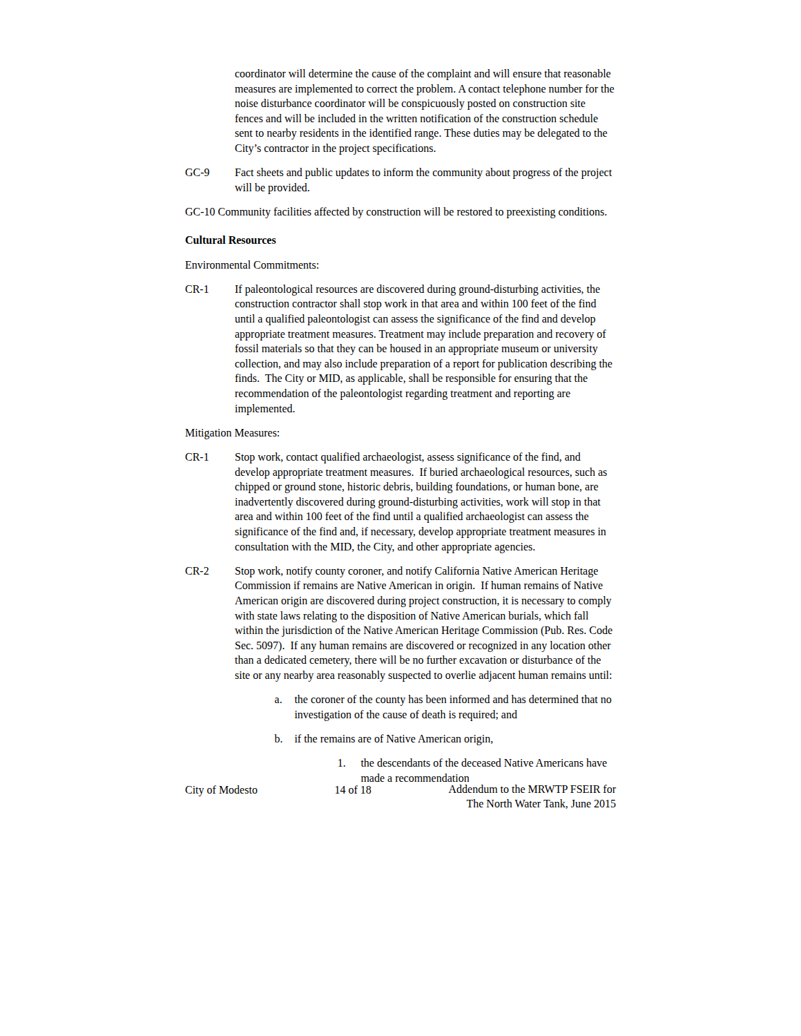coordinator will determine the cause of the complaint and will ensure that reasonable measures are implemented to correct the problem. A contact telephone number for the noise disturbance coordinator will be conspicuously posted on construction site fences and will be included in the written notification of the construction schedule sent to nearby residents in the identified range. These duties may be delegated to the City’s contractor in the project specifications.
GC-9
Fact sheets and public updates to inform the community about progress of the project will be provided.
GC-10 Community facilities affected by construction will be restored to preexisting conditions.
Cultural Resources
Environmental Commitments:
CR-1
If paleontological resources are discovered during ground-disturbing activities, the construction contractor shall stop work in that area and within 100 feet of the find until a qualified paleontologist can assess the significance of the find and develop appropriate treatment measures. Treatment may include preparation and recovery of fossil materials so that they can be housed in an appropriate museum or university collection, and may also include preparation of a report for publication describing the finds. The City or MID, as applicable, shall be responsible for ensuring that the recommendation of the paleontologist regarding treatment and reporting are implemented.
Mitigation Measures:
CR-1
Stop work, contact qualified archaeologist, assess significance of the find, and develop appropriate treatment measures. If buried archaeological resources, such as chipped or ground stone, historic debris, building foundations, or human bone, are inadvertently discovered during ground-disturbing activities, work will stop in that area and within 100 feet of the find until a qualified archaeologist can assess the significance of the find and, if necessary, develop appropriate treatment measures in consultation with the MID, the City, and other appropriate agencies.
CR-2
Stop work, notify county coroner, and notify California Native American Heritage Commission if remains are Native American in origin. If human remains of Native American origin are discovered during project construction, it is necessary to comply with state laws relating to the disposition of Native American burials, which fall within the jurisdiction of the Native American Heritage Commission (Pub. Res. Code Sec. 5097). If any human remains are discovered or recognized in any location other than a dedicated cemetery, there will be no further excavation or disturbance of the site or any nearby area reasonably suspected to overlie adjacent human remains until:
a.
the coroner of the county has been informed and has determined that no investigation of the cause of death is required; and
b.
if the remains are of Native American origin,
1.
the descendants of the deceased Native Americans have made a recommendation
City of Modesto
14 of 18
Addendum to the MRWTP FSEIR for
The North Water Tank, June 2015